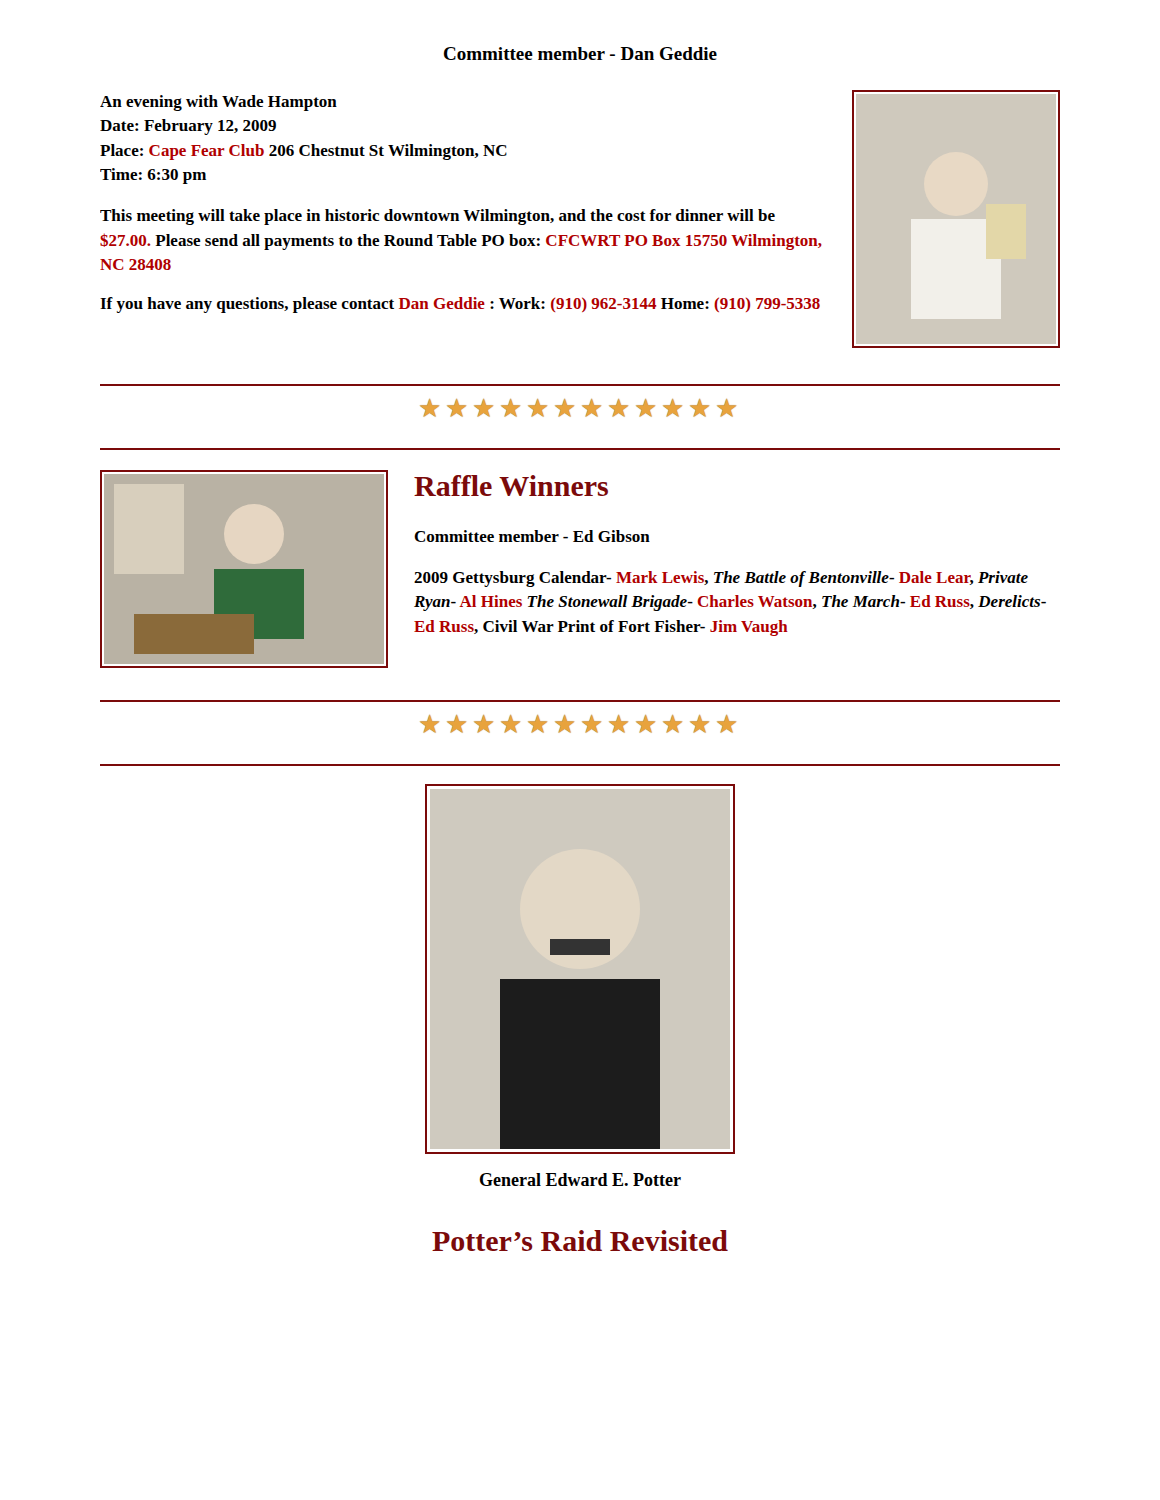Committee member - Dan Geddie
An evening with Wade Hampton
Date: February 12, 2009
Place: Cape Fear Club 206 Chestnut St Wilmington, NC
Time: 6:30 pm
This meeting will take place in historic downtown Wilmington, and the cost for dinner will be $27.00. Please send all payments to the Round Table PO box: CFCWRT PO Box 15750 Wilmington, NC 28408
If you have any questions, please contact Dan Geddie : Work: (910) 962-3144 Home: (910) 799-5338
★★★★★★★★★★★★
Raffle Winners
Committee member - Ed Gibson
2009 Gettysburg Calendar- Mark Lewis, The Battle of Bentonville- Dale Lear, Private Ryan- Al Hines The Stonewall Brigade- Charles Watson, The March- Ed Russ, Derelicts- Ed Russ, Civil War Print of Fort Fisher- Jim Vaugh
★★★★★★★★★★★★
General Edward E. Potter
Potter’s Raid Revisited